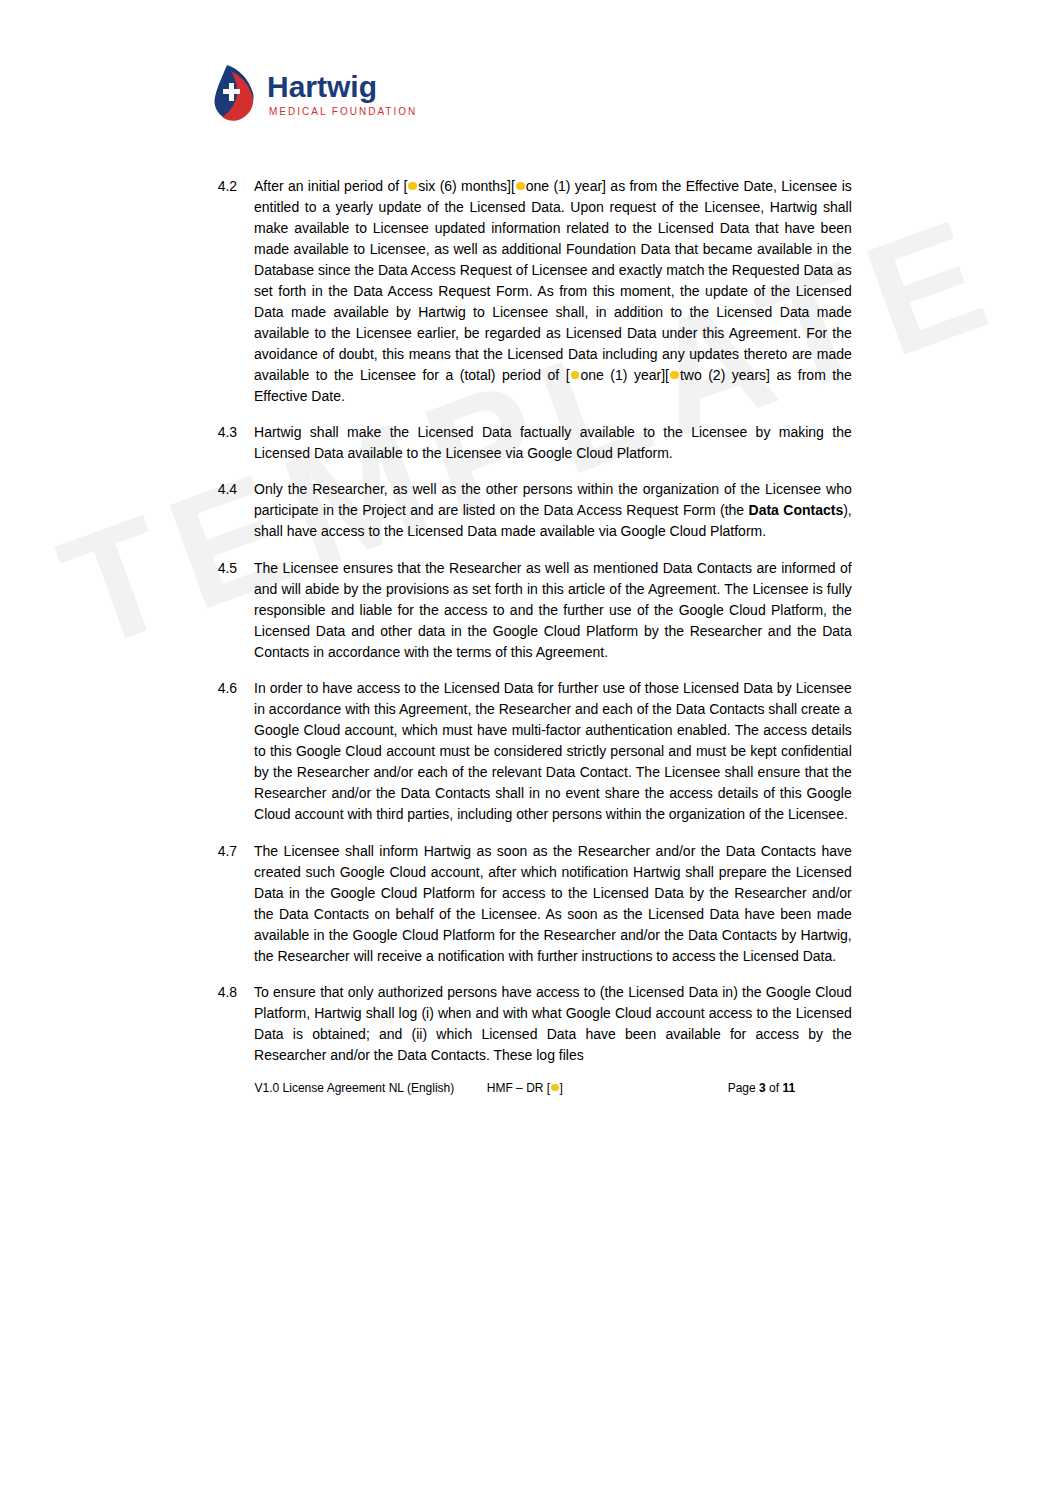TEMPLATE
Hartwig MEDICAL FOUNDATION
4.2
After an initial period of [ six (6) months][ one (1) year] as from the Effective Date, Licensee is entitled to a yearly update of the Licensed Data. Upon request of the Licensee, Hartwig shall make available to Licensee updated information related to the Licensed Data that have been made available to Licensee, as well as additional Foundation Data that became available in the Database since the Data Access Request of Licensee and exactly match the Requested Data as set forth in the Data Access Request Form. As from this moment, the update of the Licensed Data made available by Hartwig to Licensee shall, in addition to the Licensed Data made available to the Licensee earlier, be regarded as Licensed Data under this Agreement. For the avoidance of doubt, this means that the Licensed Data including any updates thereto are made available to the Licensee for a (total) period of [ one (1) year][ two (2) years] as from the Effective Date.
4.3
Hartwig shall make the Licensed Data factually available to the Licensee by making the Licensed Data available to the Licensee via Google Cloud Platform.
4.4
Only the Researcher, as well as the other persons within the organization of the Licensee who participate in the Project and are listed on the Data Access Request Form (the Data Contacts), shall have access to the Licensed Data made available via Google Cloud Platform.
4.5
The Licensee ensures that the Researcher as well as mentioned Data Contacts are informed of and will abide by the provisions as set forth in this article of the Agreement. The Licensee is fully responsible and liable for the access to and the further use of the Google Cloud Platform, the Licensed Data and other data in the Google Cloud Platform by the Researcher and the Data Contacts in accordance with the terms of this Agreement.
4.6
In order to have access to the Licensed Data for further use of those Licensed Data by Licensee in accordance with this Agreement, the Researcher and each of the Data Contacts shall create a Google Cloud account, which must have multi-factor authentication enabled. The access details to this Google Cloud account must be considered strictly personal and must be kept confidential by the Researcher and/or each of the relevant Data Contact. The Licensee shall ensure that the Researcher and/or the Data Contacts shall in no event share the access details of this Google Cloud account with third parties, including other persons within the organization of the Licensee.
4.7
The Licensee shall inform Hartwig as soon as the Researcher and/or the Data Contacts have created such Google Cloud account, after which notification Hartwig shall prepare the Licensed Data in the Google Cloud Platform for access to the Licensed Data by the Researcher and/or the Data Contacts on behalf of the Licensee. As soon as the Licensed Data have been made available in the Google Cloud Platform for the Researcher and/or the Data Contacts by Hartwig, the Researcher will receive a notification with further instructions to access the Licensed Data.
4.8
To ensure that only authorized persons have access to (the Licensed Data in) the Google Cloud Platform, Hartwig shall log (i) when and with what Google Cloud account access to the Licensed Data is obtained; and (ii) which Licensed Data have been available for access by the Researcher and/or the Data Contacts. These log files
V1.0 License Agreement NL (English)
HMF – DR [ ]
Page 3 of 11